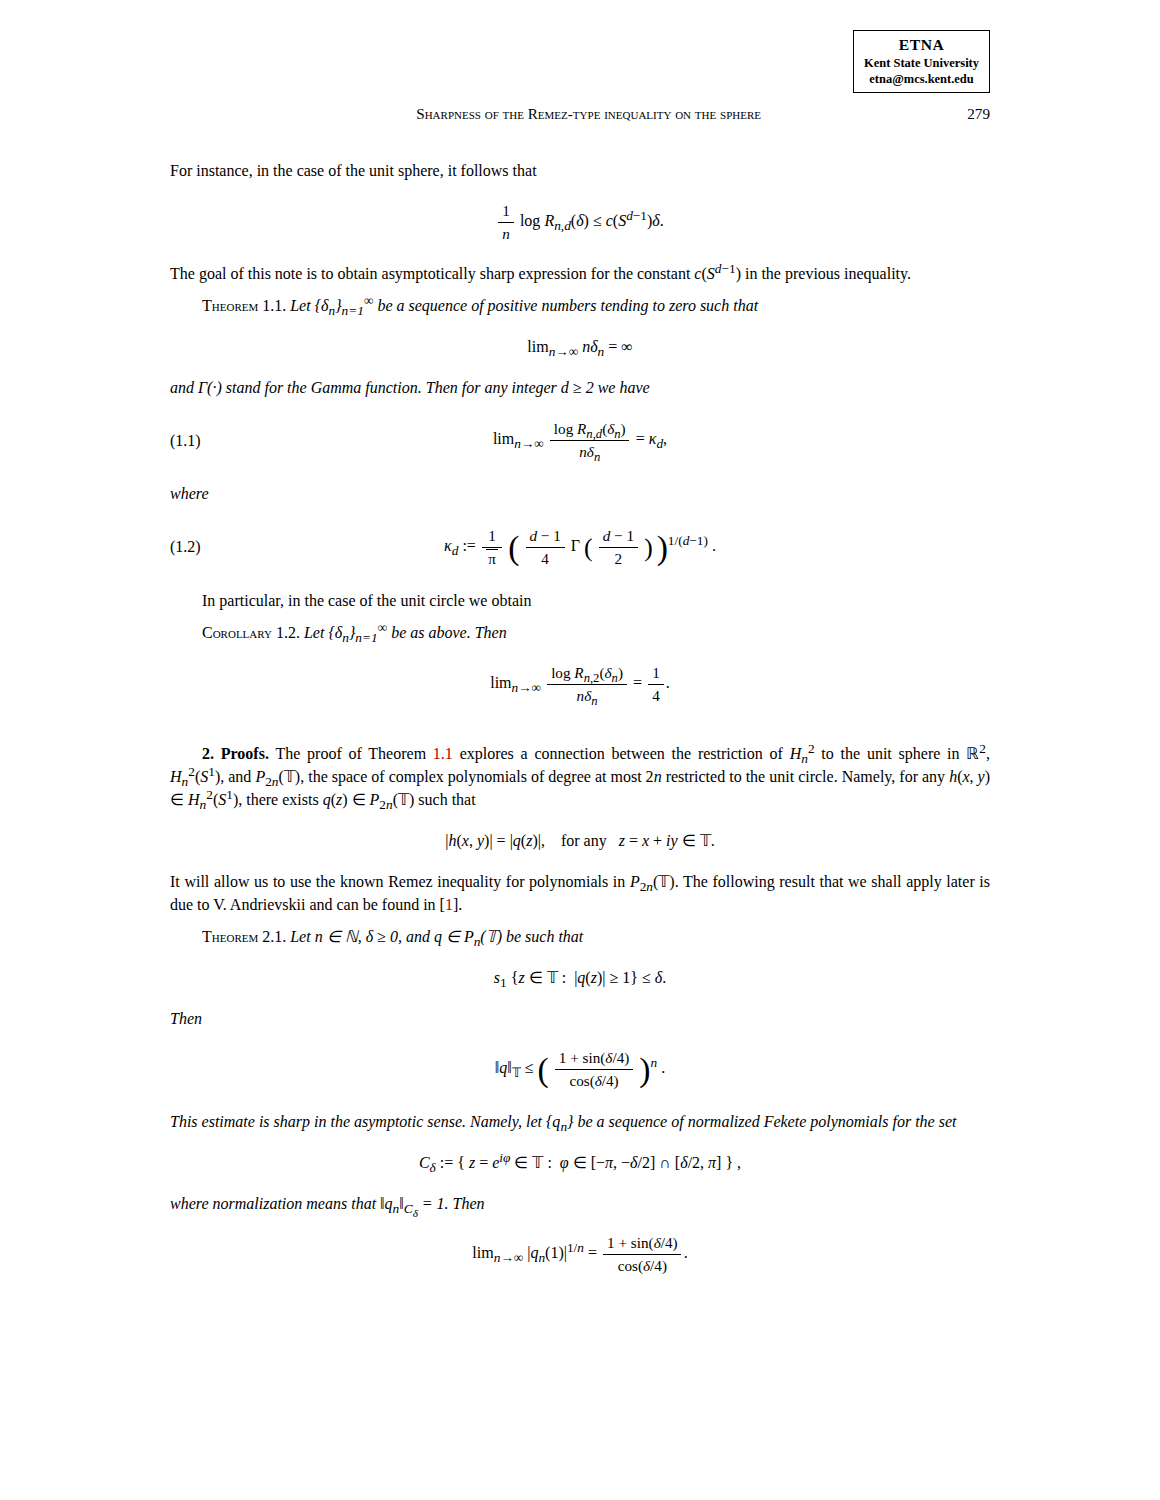ETNA
Kent State University
etna@mcs.kent.edu
Sharpness of the Remez-type inequality on the sphere 279
For instance, in the case of the unit sphere, it follows that
1 n log Rn,d(δ) ≤ c(Sd−1)δ.
The goal of this note is to obtain asymptotically sharp expression for the constant c(Sd−1) in the previous inequality.
Theorem 1.1. Let {δn}n=1∞ be a sequence of positive numbers tending to zero such that
limn→∞ nδn = ∞
and Γ(·) stand for the Gamma function. Then for any integer d ≥ 2 we have
(1.1)
limn→∞ log Rn,d(δn) nδn = κd,
where
(1.2)
κd := 1 π ( d − 14 Γ ( d − 12 ) )1/(d−1) .
In particular, in the case of the unit circle we obtain
Corollary 1.2. Let {δn}n=1∞ be as above. Then
limn→∞ log Rn,2(δn) nδn = 14.
2. Proofs. The proof of Theorem 1.1 explores a connection between the restriction of Hn2 to the unit sphere in ℝ2, Hn2(S1), and P2n(𝕋), the space of complex polynomials of degree at most 2n restricted to the unit circle. Namely, for any h(x, y) ∈ Hn2(S1), there exists q(z) ∈ P2n(𝕋) such that
|h(x, y)| = |q(z)|, for any z = x + iy ∈ 𝕋.
It will allow us to use the known Remez inequality for polynomials in P2n(𝕋). The following result that we shall apply later is due to V. Andrievskii and can be found in [1].
Theorem 2.1. Let n ∈ ℕ, δ ≥ 0, and q ∈ Pn(𝕋) be such that
s1 {z ∈ 𝕋 : |q(z)| ≥ 1} ≤ δ.
Then
‖q‖𝕋 ≤ ( 1 + sin(δ/4) cos(δ/4) )n .
This estimate is sharp in the asymptotic sense. Namely, let {qn} be a sequence of normalized Fekete polynomials for the set
Cδ := { z = eiφ ∈ 𝕋 : φ ∈ [−π, −δ/2] ∩ [δ/2, π] } ,
where normalization means that ‖qn‖Cδ = 1. Then
limn→∞ |qn(1)|1/n = 1 + sin(δ/4) cos(δ/4).